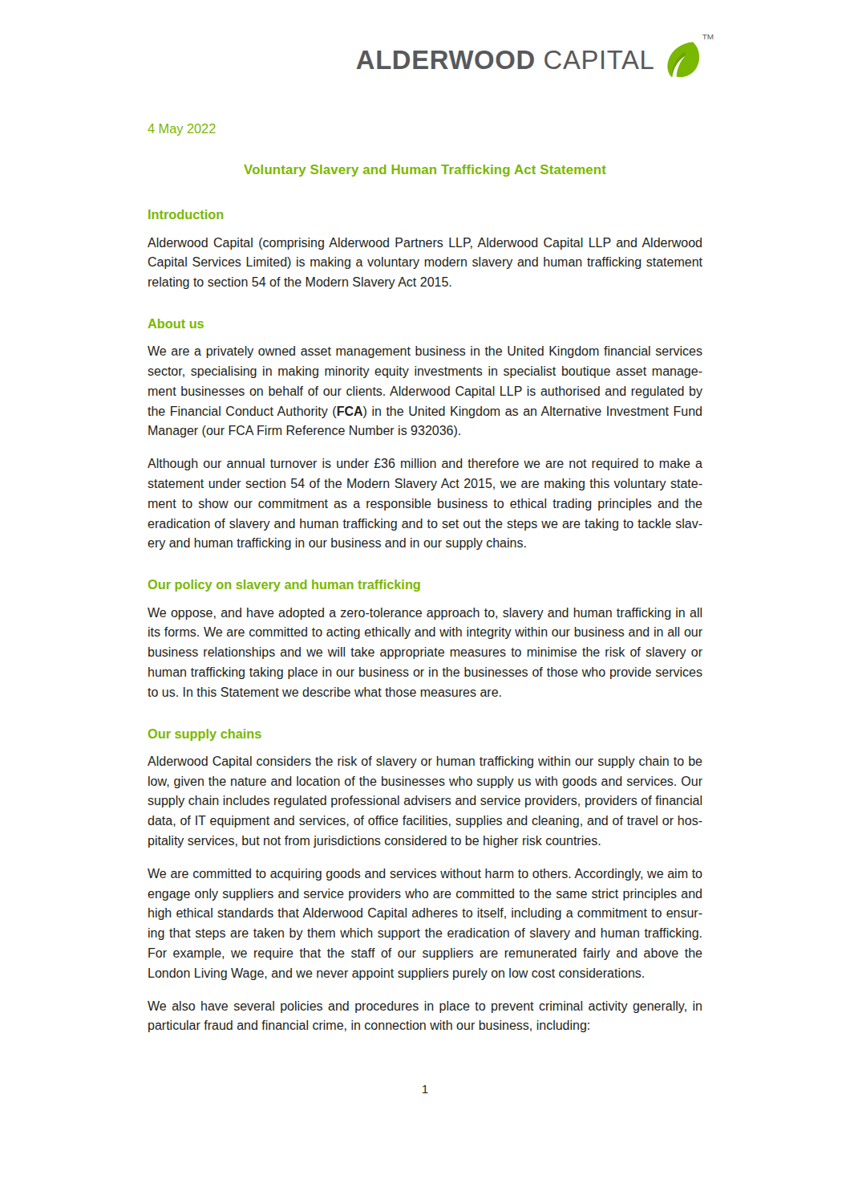ALDERWOOD CAPITAL TM
4 May 2022
Voluntary Slavery and Human Trafficking Act Statement
Introduction
Alderwood Capital (comprising Alderwood Partners LLP, Alderwood Capital LLP and Alderwood Capital Services Limited) is making a voluntary modern slavery and human trafficking statement relating to section 54 of the Modern Slavery Act 2015.
About us
We are a privately owned asset management business in the United Kingdom financial services sector, specialising in making minority equity investments in specialist boutique asset management businesses on behalf of our clients. Alderwood Capital LLP is authorised and regulated by the Financial Conduct Authority (FCA) in the United Kingdom as an Alternative Investment Fund Manager (our FCA Firm Reference Number is 932036).
Although our annual turnover is under £36 million and therefore we are not required to make a statement under section 54 of the Modern Slavery Act 2015, we are making this voluntary statement to show our commitment as a responsible business to ethical trading principles and the eradication of slavery and human trafficking and to set out the steps we are taking to tackle slavery and human trafficking in our business and in our supply chains.
Our policy on slavery and human trafficking
We oppose, and have adopted a zero-tolerance approach to, slavery and human trafficking in all its forms. We are committed to acting ethically and with integrity within our business and in all our business relationships and we will take appropriate measures to minimise the risk of slavery or human trafficking taking place in our business or in the businesses of those who provide services to us. In this Statement we describe what those measures are.
Our supply chains
Alderwood Capital considers the risk of slavery or human trafficking within our supply chain to be low, given the nature and location of the businesses who supply us with goods and services. Our supply chain includes regulated professional advisers and service providers, providers of financial data, of IT equipment and services, of office facilities, supplies and cleaning, and of travel or hospitality services, but not from jurisdictions considered to be higher risk countries.
We are committed to acquiring goods and services without harm to others. Accordingly, we aim to engage only suppliers and service providers who are committed to the same strict principles and high ethical standards that Alderwood Capital adheres to itself, including a commitment to ensuring that steps are taken by them which support the eradication of slavery and human trafficking. For example, we require that the staff of our suppliers are remunerated fairly and above the London Living Wage, and we never appoint suppliers purely on low cost considerations.
We also have several policies and procedures in place to prevent criminal activity generally, in particular fraud and financial crime, in connection with our business, including:
1